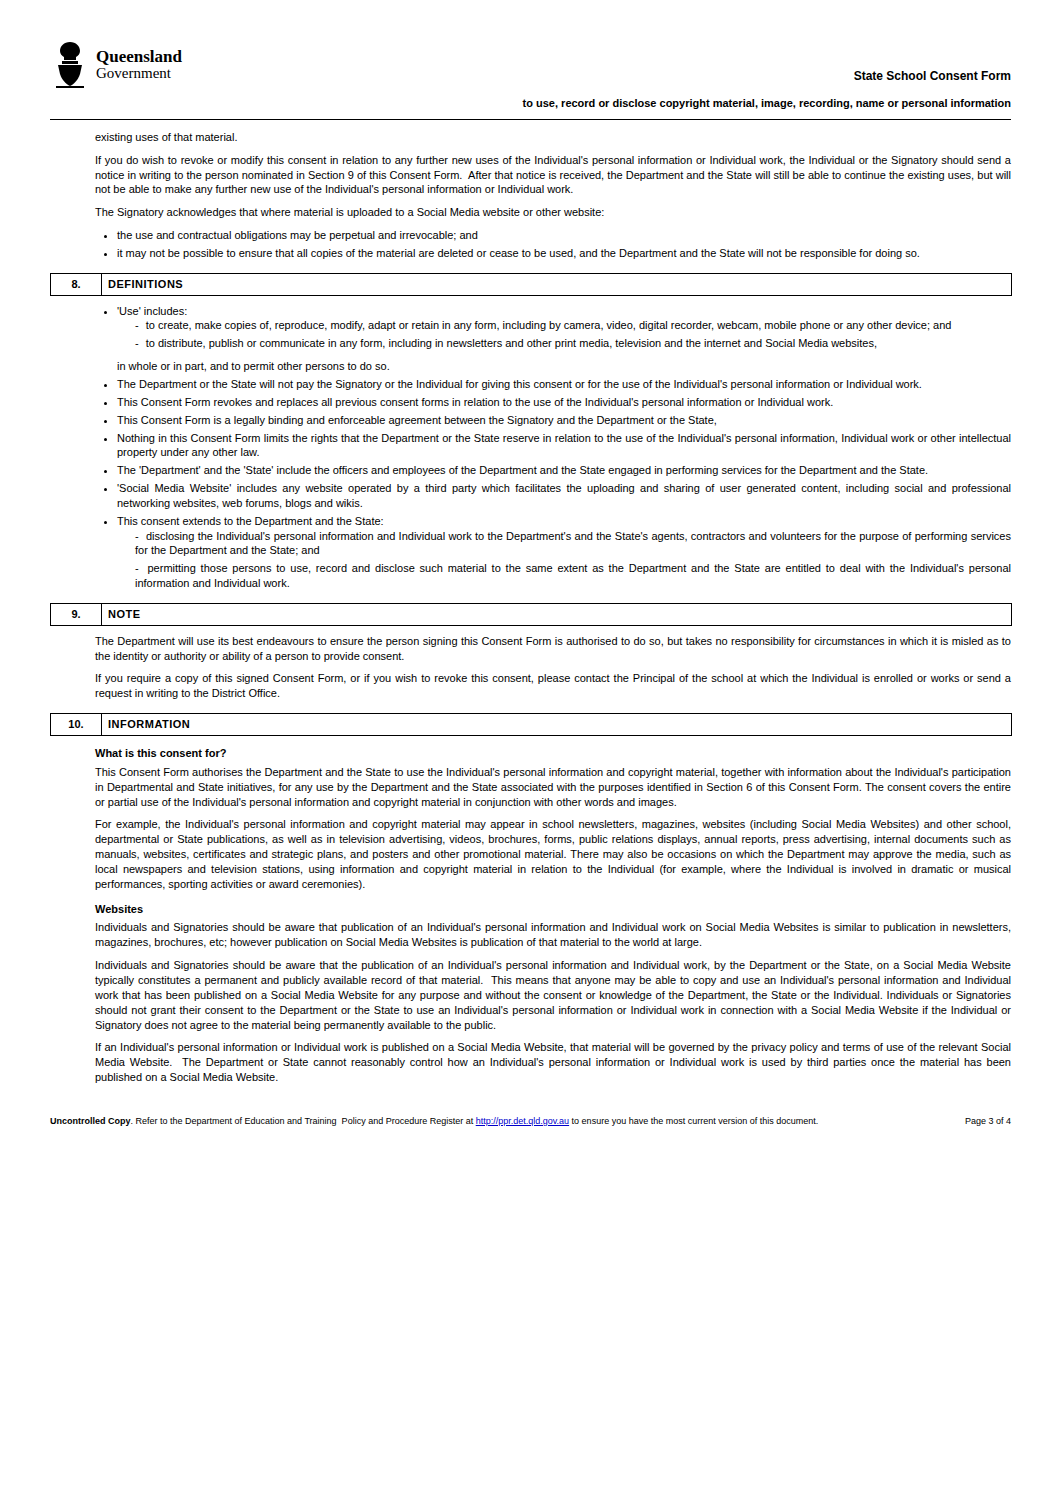Queensland
Government
State School Consent Form
to use, record or disclose copyright material, image, recording, name or personal information
existing uses of that material.
If you do wish to revoke or modify this consent in relation to any further new uses of the Individual's personal information or Individual work, the Individual or the Signatory should send a notice in writing to the person nominated in Section 9 of this Consent Form. After that notice is received, the Department and the State will still be able to continue the existing uses, but will not be able to make any further new use of the Individual's personal information or Individual work.
The Signatory acknowledges that where material is uploaded to a Social Media website or other website:
the use and contractual obligations may be perpetual and irrevocable; and
it may not be possible to ensure that all copies of the material are deleted or cease to be used, and the Department and the State will not be responsible for doing so.
8.
DEFINITIONS
'Use' includes:
to create, make copies of, reproduce, modify, adapt or retain in any form, including by camera, video, digital recorder, webcam, mobile phone or any other device; and
to distribute, publish or communicate in any form, including in newsletters and other print media, television and the internet and Social Media websites,
in whole or in part, and to permit other persons to do so.
The Department or the State will not pay the Signatory or the Individual for giving this consent or for the use of the Individual's personal information or Individual work.
This Consent Form revokes and replaces all previous consent forms in relation to the use of the Individual's personal information or Individual work.
This Consent Form is a legally binding and enforceable agreement between the Signatory and the Department or the State,
Nothing in this Consent Form limits the rights that the Department or the State reserve in relation to the use of the Individual's personal information, Individual work or other intellectual property under any other law.
The 'Department' and the 'State' include the officers and employees of the Department and the State engaged in performing services for the Department and the State.
'Social Media Website' includes any website operated by a third party which facilitates the uploading and sharing of user generated content, including social and professional networking websites, web forums, blogs and wikis.
This consent extends to the Department and the State:
disclosing the Individual's personal information and Individual work to the Department's and the State's agents, contractors and volunteers for the purpose of performing services for the Department and the State; and
permitting those persons to use, record and disclose such material to the same extent as the Department and the State are entitled to deal with the Individual's personal information and Individual work.
9.
NOTE
The Department will use its best endeavours to ensure the person signing this Consent Form is authorised to do so, but takes no responsibility for circumstances in which it is misled as to the identity or authority or ability of a person to provide consent.
If you require a copy of this signed Consent Form, or if you wish to revoke this consent, please contact the Principal of the school at which the Individual is enrolled or works or send a request in writing to the District Office.
10.
INFORMATION
What is this consent for?
This Consent Form authorises the Department and the State to use the Individual's personal information and copyright material, together with information about the Individual's participation in Departmental and State initiatives, for any use by the Department and the State associated with the purposes identified in Section 6 of this Consent Form. The consent covers the entire or partial use of the Individual's personal information and copyright material in conjunction with other words and images.
For example, the Individual's personal information and copyright material may appear in school newsletters, magazines, websites (including Social Media Websites) and other school, departmental or State publications, as well as in television advertising, videos, brochures, forms, public relations displays, annual reports, press advertising, internal documents such as manuals, websites, certificates and strategic plans, and posters and other promotional material. There may also be occasions on which the Department may approve the media, such as local newspapers and television stations, using information and copyright material in relation to the Individual (for example, where the Individual is involved in dramatic or musical performances, sporting activities or award ceremonies).
Websites
Individuals and Signatories should be aware that publication of an Individual's personal information and Individual work on Social Media Websites is similar to publication in newsletters, magazines, brochures, etc; however publication on Social Media Websites is publication of that material to the world at large.
Individuals and Signatories should be aware that the publication of an Individual's personal information and Individual work, by the Department or the State, on a Social Media Website typically constitutes a permanent and publicly available record of that material. This means that anyone may be able to copy and use an Individual's personal information and Individual work that has been published on a Social Media Website for any purpose and without the consent or knowledge of the Department, the State or the Individual. Individuals or Signatories should not grant their consent to the Department or the State to use an Individual's personal information or Individual work in connection with a Social Media Website if the Individual or Signatory does not agree to the material being permanently available to the public.
If an Individual's personal information or Individual work is published on a Social Media Website, that material will be governed by the privacy policy and terms of use of the relevant Social Media Website. The Department or State cannot reasonably control how an Individual's personal information or Individual work is used by third parties once the material has been published on a Social Media Website.
Uncontrolled Copy. Refer to the Department of Education and Training Policy and Procedure Register at http://ppr.det.qld.gov.au to ensure you have the most current version of this document.
Page 3 of 4